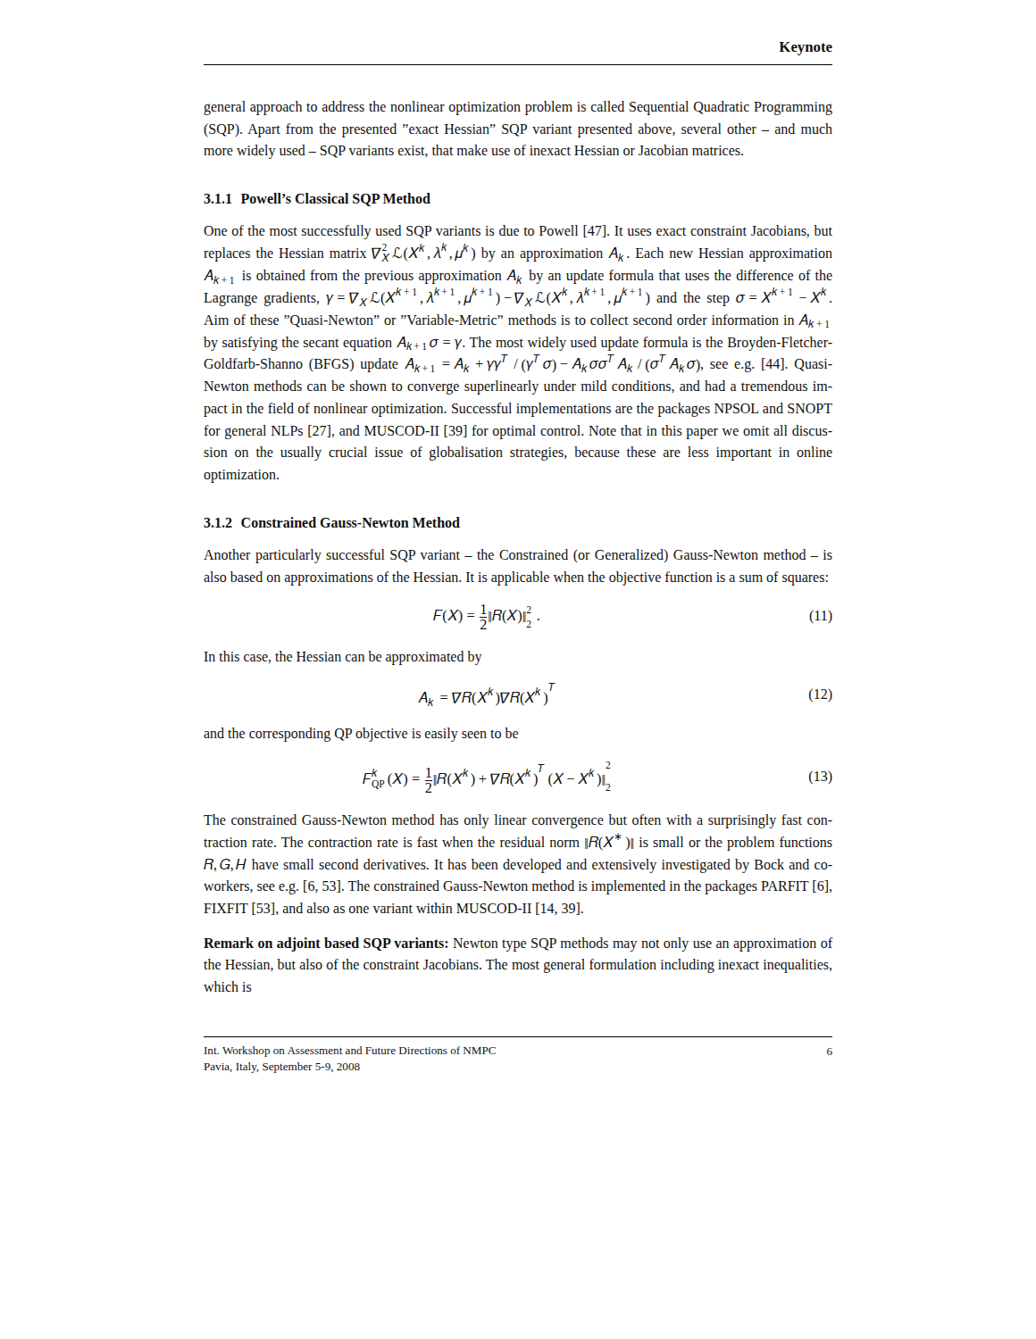Keynote
general approach to address the nonlinear optimization problem is called Sequential Quadratic Programming (SQP). Apart from the presented ”exact Hessian” SQP variant presented above, several other – and much more widely used – SQP variants exist, that make use of inexact Hessian or Jacobian matrices.
3.1.1 Powell’s Classical SQP Method
One of the most successfully used SQP variants is due to Powell [47]. It uses exact constraint Jacobians, but replaces the Hessian matrix ∇X2 ℒ (Xk,λk,μk) by an approximation Ak. Each new Hessian approximation Ak+1 is obtained from the previous approximation Ak by an update formula that uses the difference of the Lagrange gradients, γ= ∇Xℒ (Xk+1,λk+1,μk+1) − ∇Xℒ (Xk,λk+1,μk+1) and the step σ=Xk+1−Xk . Aim of these ”Quasi-Newton” or ”Variable-Metric” methods is to collect second order information in Ak+1 by satisfying the secant equation Ak+1σ=γ . The most widely used update formula is the Broyden-Fletcher-Goldfarb-Shanno (BFGS) update Ak+1= Ak+ γγT/(γTσ) − AkσσTAk/(σTAkσ) , see e.g. [44]. Quasi-Newton methods can be shown to converge superlinearly under mild conditions, and had a tremendous impact in the field of nonlinear optimization. Successful implementations are the packages NPSOL and SNOPT for general NLPs [27], and MUSCOD-II [39] for optimal control. Note that in this paper we omit all discussion on the usually crucial issue of globalisation strategies, because these are less important in online optimization.
3.1.2 Constrained Gauss-Newton Method
Another particularly successful SQP variant – the Constrained (or Generalized) Gauss-Newton method – is also based on approximations of the Hessian. It is applicable when the objective function is a sum of squares:
F(X)= 12 ‖R(X)‖ 22 .
(11)
In this case, the Hessian can be approximated by
Ak= ∇R(Xk) ∇R(Xk)T
(12)
and the corresponding QP objective is easily seen to be
FQPk (X)= 12 ‖ R(Xk) + ∇R(Xk)T (X−Xk) ‖ 22
(13)
The constrained Gauss-Newton method has only linear convergence but often with a surprisingly fast contraction rate. The contraction rate is fast when the residual norm ‖R(X∗)‖ is small or the problem functions R,G,H have small second derivatives. It has been developed and extensively investigated by Bock and coworkers, see e.g. [6, 53]. The constrained Gauss-Newton method is implemented in the packages PARFIT [6], FIXFIT [53], and also as one variant within MUSCOD-II [14, 39].
Remark on adjoint based SQP variants: Newton type SQP methods may not only use an approximation of the Hessian, but also of the constraint Jacobians. The most general formulation including inexact inequalities, which is
Int. Workshop on Assessment and Future Directions of NMPC
Pavia, Italy, September 5-9, 2008
6